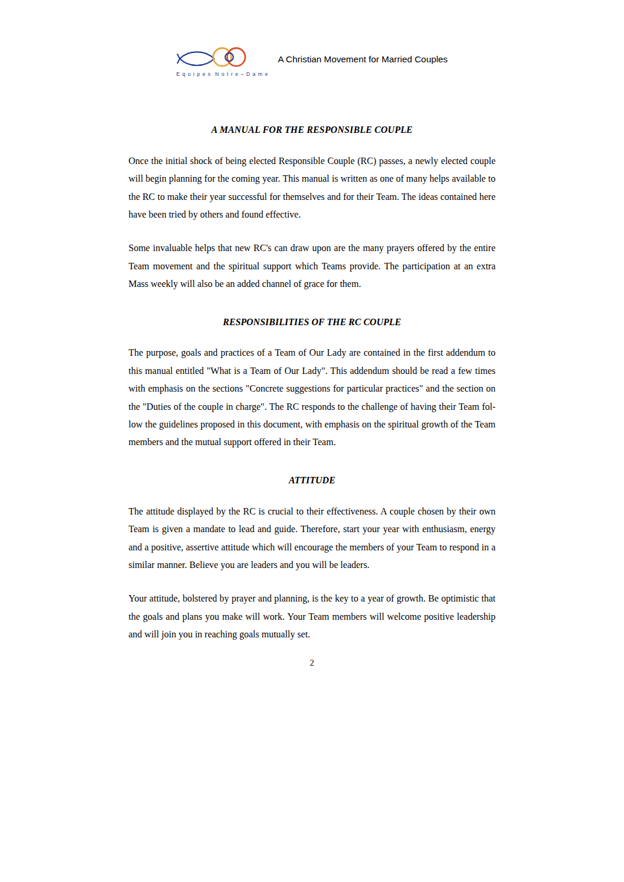E q u i p e s N o t r e – D a m e
A Christian Movement for Married Couples
A MANUAL FOR THE RESPONSIBLE COUPLE
Once the initial shock of being elected Responsible Couple (RC) passes, a newly elected couple will begin planning for the coming year. This manual is written as one of many helps available to the RC to make their year successful for themselves and for their Team. The ideas contained here have been tried by others and found effective.
Some invaluable helps that new RC's can draw upon are the many prayers offered by the entire Team movement and the spiritual support which Teams provide. The participation at an extra Mass weekly will also be an added channel of grace for them.
RESPONSIBILITIES OF THE RC COUPLE
The purpose, goals and practices of a Team of Our Lady are contained in the first addendum to this manual entitled "What is a Team of Our Lady". This addendum should be read a few times with emphasis on the sections "Concrete suggestions for particular practices" and the section on the "Duties of the couple in charge". The RC responds to the challenge of having their Team follow the guidelines proposed in this document, with emphasis on the spiritual growth of the Team members and the mutual support offered in their Team.
ATTITUDE
The attitude displayed by the RC is crucial to their effectiveness. A couple chosen by their own Team is given a mandate to lead and guide. Therefore, start your year with enthusiasm, energy and a positive, assertive attitude which will encourage the members of your Team to respond in a similar manner. Believe you are leaders and you will be leaders.
Your attitude, bolstered by prayer and planning, is the key to a year of growth. Be optimistic that the goals and plans you make will work. Your Team members will welcome positive leadership and will join you in reaching goals mutually set.
2